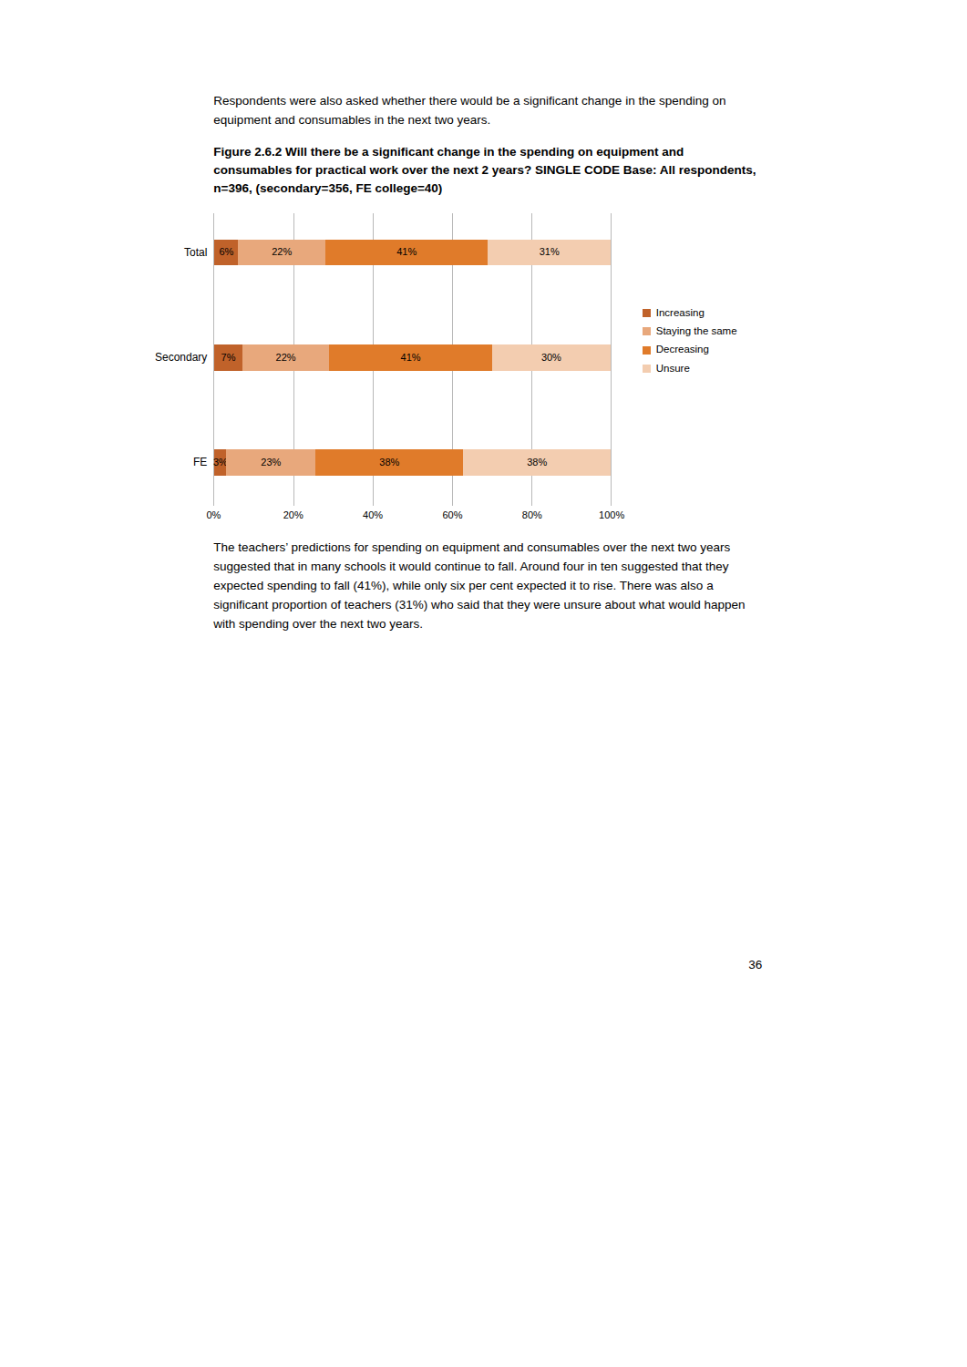Respondents were also asked whether there would be a significant change in the spending on equipment and consumables in the next two years.
Figure 2.6.2 Will there be a significant change in the spending on equipment and consumables for practical work over the next 2 years? SINGLE CODE Base: All respondents, n=396, (secondary=356, FE college=40)
Total
6%
22%
41%
31%
Secondary
7%
22%
41%
30%
FE
3%
23%
38%
38%
0% 20% 40% 60% 80% 100%
Increasing
Staying the same
Decreasing
Unsure
The teachers’ predictions for spending on equipment and consumables over the next two years suggested that in many schools it would continue to fall. Around four in ten suggested that they expected spending to fall (41%), while only six per cent expected it to rise. There was also a significant proportion of teachers (31%) who said that they were unsure about what would happen with spending over the next two years.
36